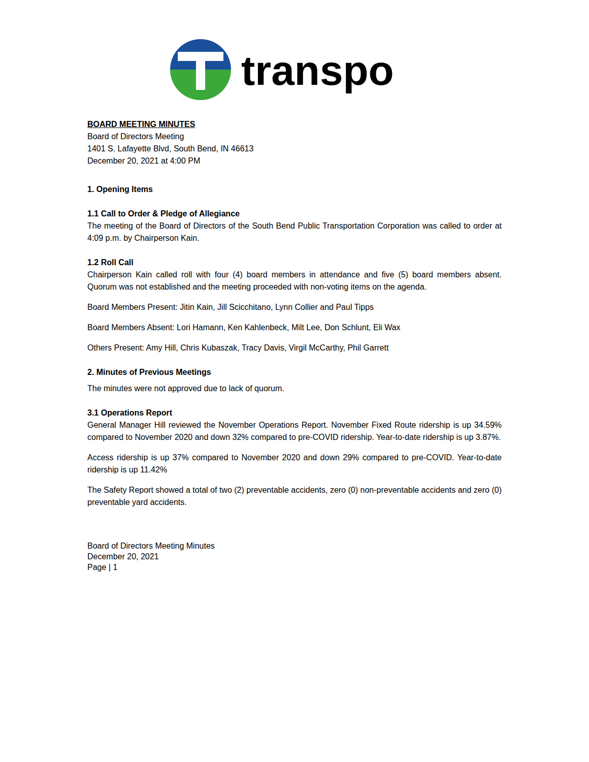transpo
BOARD MEETING MINUTES
Board of Directors Meeting
1401 S. Lafayette Blvd, South Bend, IN 46613
December 20, 2021 at 4:00 PM
1. Opening Items
1.1 Call to Order & Pledge of Allegiance
The meeting of the Board of Directors of the South Bend Public Transportation Corporation was called to order at 4:09 p.m. by Chairperson Kain.
1.2 Roll Call
Chairperson Kain called roll with four (4) board members in attendance and five (5) board members absent. Quorum was not established and the meeting proceeded with non-voting items on the agenda.
Board Members Present: Jitin Kain, Jill Scicchitano, Lynn Collier and Paul Tipps
Board Members Absent: Lori Hamann, Ken Kahlenbeck, Milt Lee, Don Schlunt, Eli Wax
Others Present: Amy Hill, Chris Kubaszak, Tracy Davis, Virgil McCarthy, Phil Garrett
2. Minutes of Previous Meetings
The minutes were not approved due to lack of quorum.
3.1 Operations Report
General Manager Hill reviewed the November Operations Report. November Fixed Route ridership is up 34.59% compared to November 2020 and down 32% compared to pre-COVID ridership. Year-to-date ridership is up 3.87%.
Access ridership is up 37% compared to November 2020 and down 29% compared to pre-COVID. Year-to-date ridership is up 11.42%
The Safety Report showed a total of two (2) preventable accidents, zero (0) non-preventable accidents and zero (0) preventable yard accidents.
Board of Directors Meeting Minutes
December 20, 2021
Page | 1